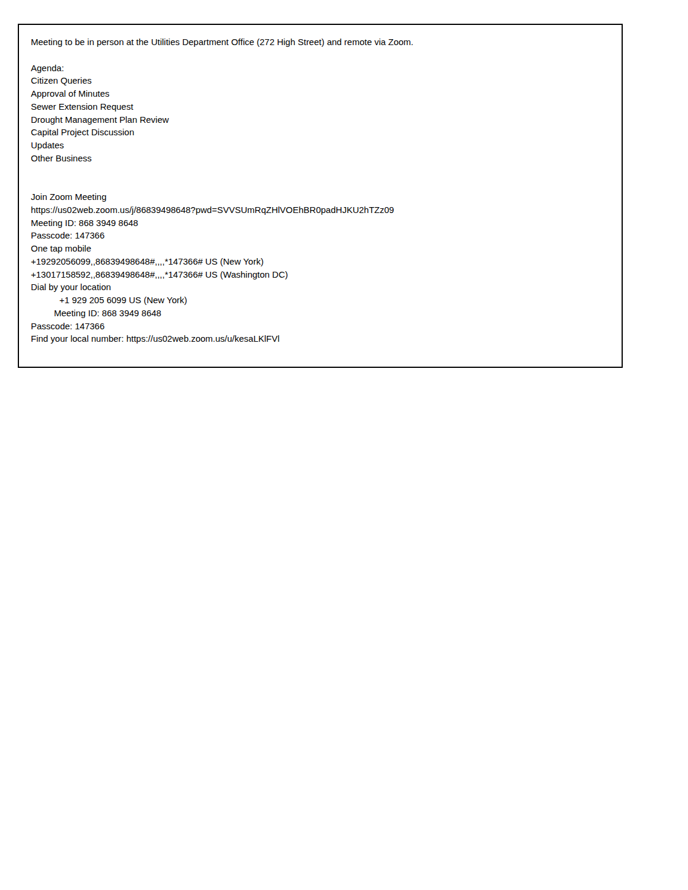Meeting to be in person at the Utilities Department Office (272 High Street) and remote via Zoom.
Agenda:
Citizen Queries
Approval of Minutes
Sewer Extension Request
Drought Management Plan Review
Capital Project Discussion
Updates
Other Business
Join Zoom Meeting
https://us02web.zoom.us/j/86839498648?pwd=SVVSUmRqZHlVOEhBR0padHJKU2hTZz09
Meeting ID: 868 3949 8648
Passcode: 147366
One tap mobile
+19292056099,,86839498648#,,,,*147366# US (New York)
+13017158592,,86839498648#,,,,*147366# US (Washington DC)
Dial by your location
+1 929 205 6099 US (New York)
Meeting ID: 868 3949 8648
Passcode: 147366
Find your local number: https://us02web.zoom.us/u/kesaLKlFVl